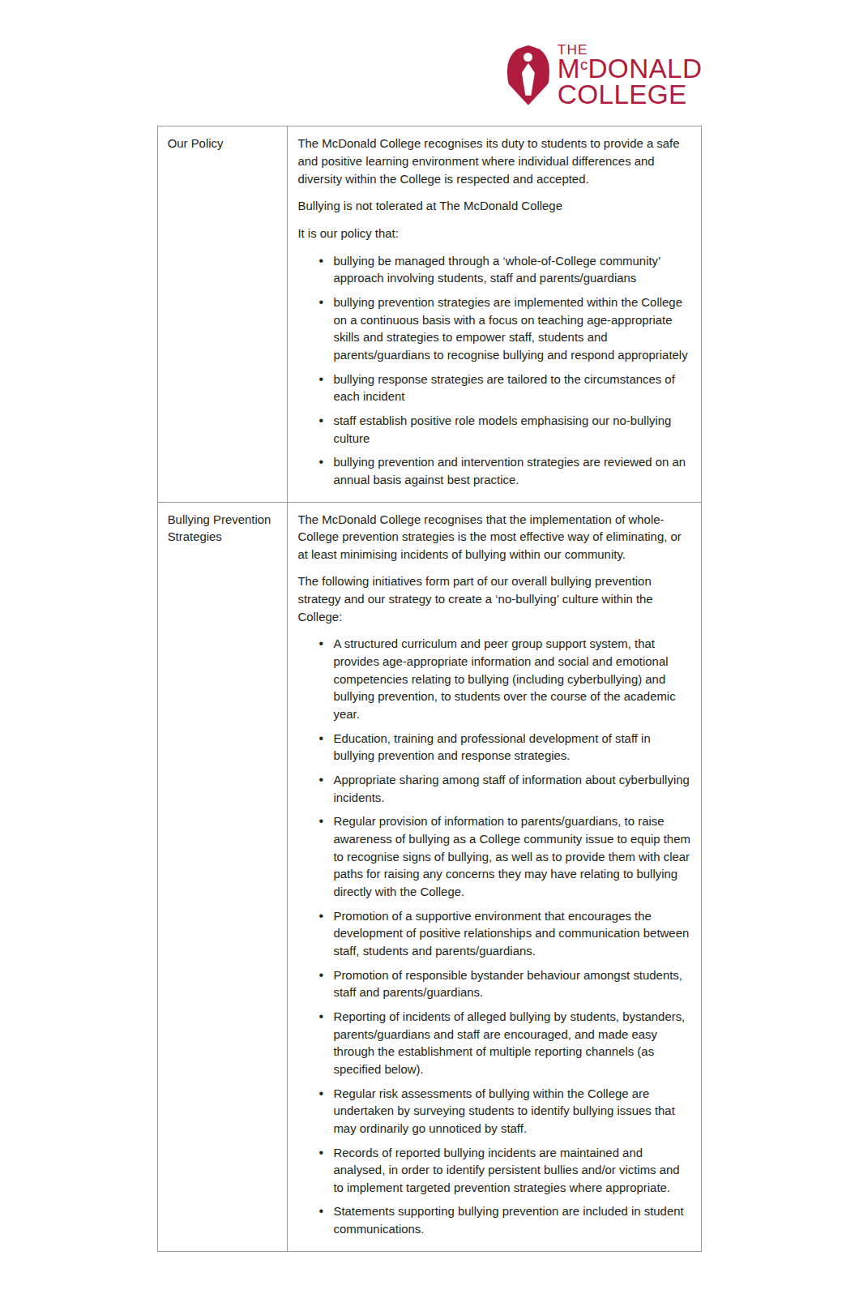THE McDONALD COLLEGE
| Our Policy | The McDonald College recognises its duty to students to provide a safe and positive learning environment where individual differences and diversity within the College is respected and accepted. Bullying is not tolerated at The McDonald College It is our policy that: bullying be managed through a ‘whole-of-College community’ approach involving students, staff and parents/guardians bullying prevention strategies are implemented within the College on a continuous basis with a focus on teaching age-appropriate skills and strategies to empower staff, students and parents/guardians to recognise bullying and respond appropriately bullying response strategies are tailored to the circumstances of each incident staff establish positive role models emphasising our no-bullying culture bullying prevention and intervention strategies are reviewed on an annual basis against best practice. |
| Bullying Prevention Strategies | The McDonald College recognises that the implementation of whole-College prevention strategies is the most effective way of eliminating, or at least minimising incidents of bullying within our community. The following initiatives form part of our overall bullying prevention strategy and our strategy to create a ‘no-bullying’ culture within the College: A structured curriculum and peer group support system, that provides age-appropriate information and social and emotional competencies relating to bullying (including cyberbullying) and bullying prevention, to students over the course of the academic year. Education, training and professional development of staff in bullying prevention and response strategies. Appropriate sharing among staff of information about cyberbullying incidents. Regular provision of information to parents/guardians, to raise awareness of bullying as a College community issue to equip them to recognise signs of bullying, as well as to provide them with clear paths for raising any concerns they may have relating to bullying directly with the College. Promotion of a supportive environment that encourages the development of positive relationships and communication between staff, students and parents/guardians. Promotion of responsible bystander behaviour amongst students, staff and parents/guardians. Reporting of incidents of alleged bullying by students, bystanders, parents/guardians and staff are encouraged, and made easy through the establishment of multiple reporting channels (as specified below). Regular risk assessments of bullying within the College are undertaken by surveying students to identify bullying issues that may ordinarily go unnoticed by staff. Records of reported bullying incidents are maintained and analysed, in order to identify persistent bullies and/or victims and to implement targeted prevention strategies where appropriate. Statements supporting bullying prevention are included in student communications. |